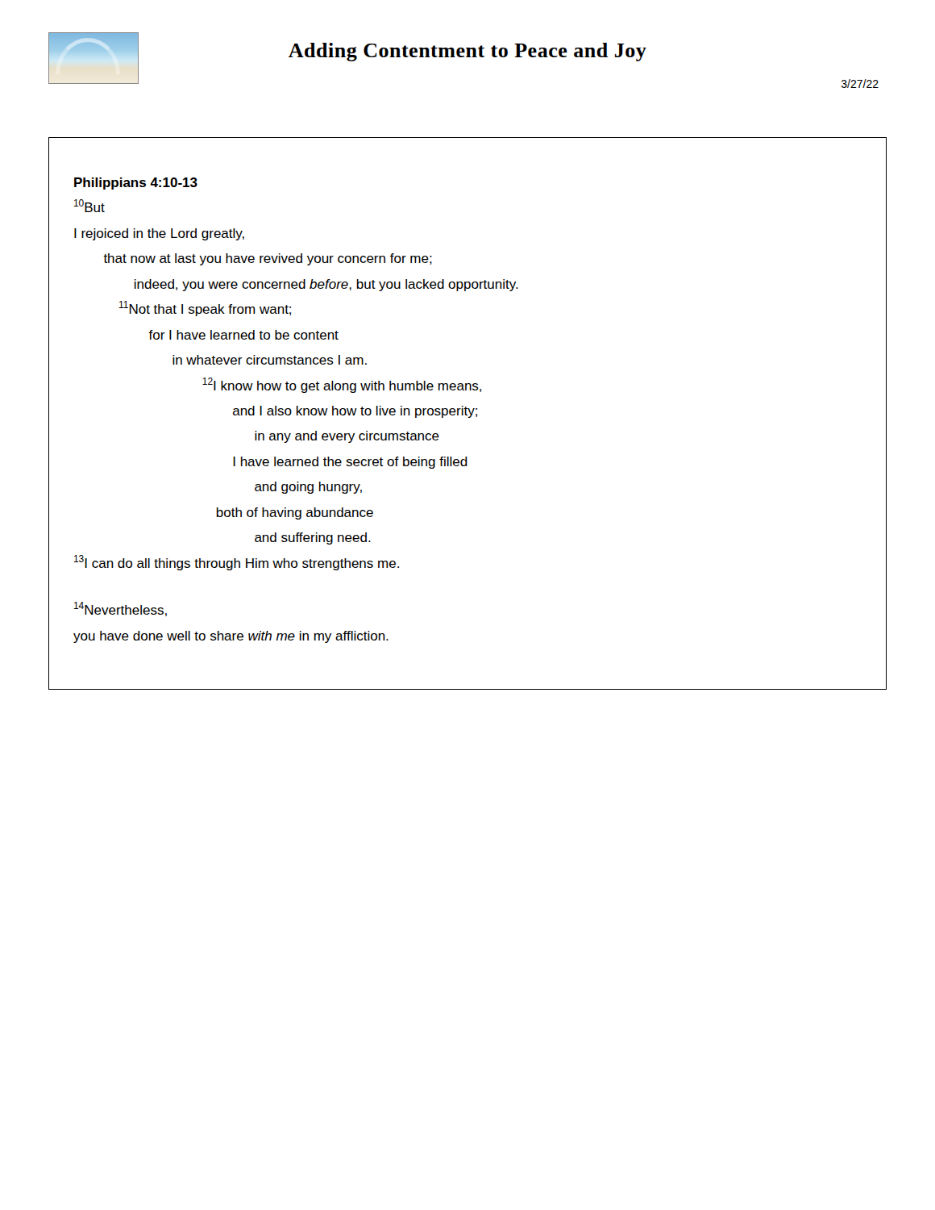Adding Contentment to Peace and Joy
3/27/22
Philippians 4:10-13
10But
I rejoiced in the Lord greatly,
that now at last you have revived your concern for me;
indeed, you were concerned before, but you lacked opportunity.
11Not that I speak from want;
for I have learned to be content
in whatever circumstances I am.
12I know how to get along with humble means,
and I also know how to live in prosperity;
in any and every circumstance
I have learned the secret of being filled
and going hungry,
both of having abundance
and suffering need.
13I can do all things through Him who strengthens me.
14Nevertheless,
you have done well to share with me in my affliction.